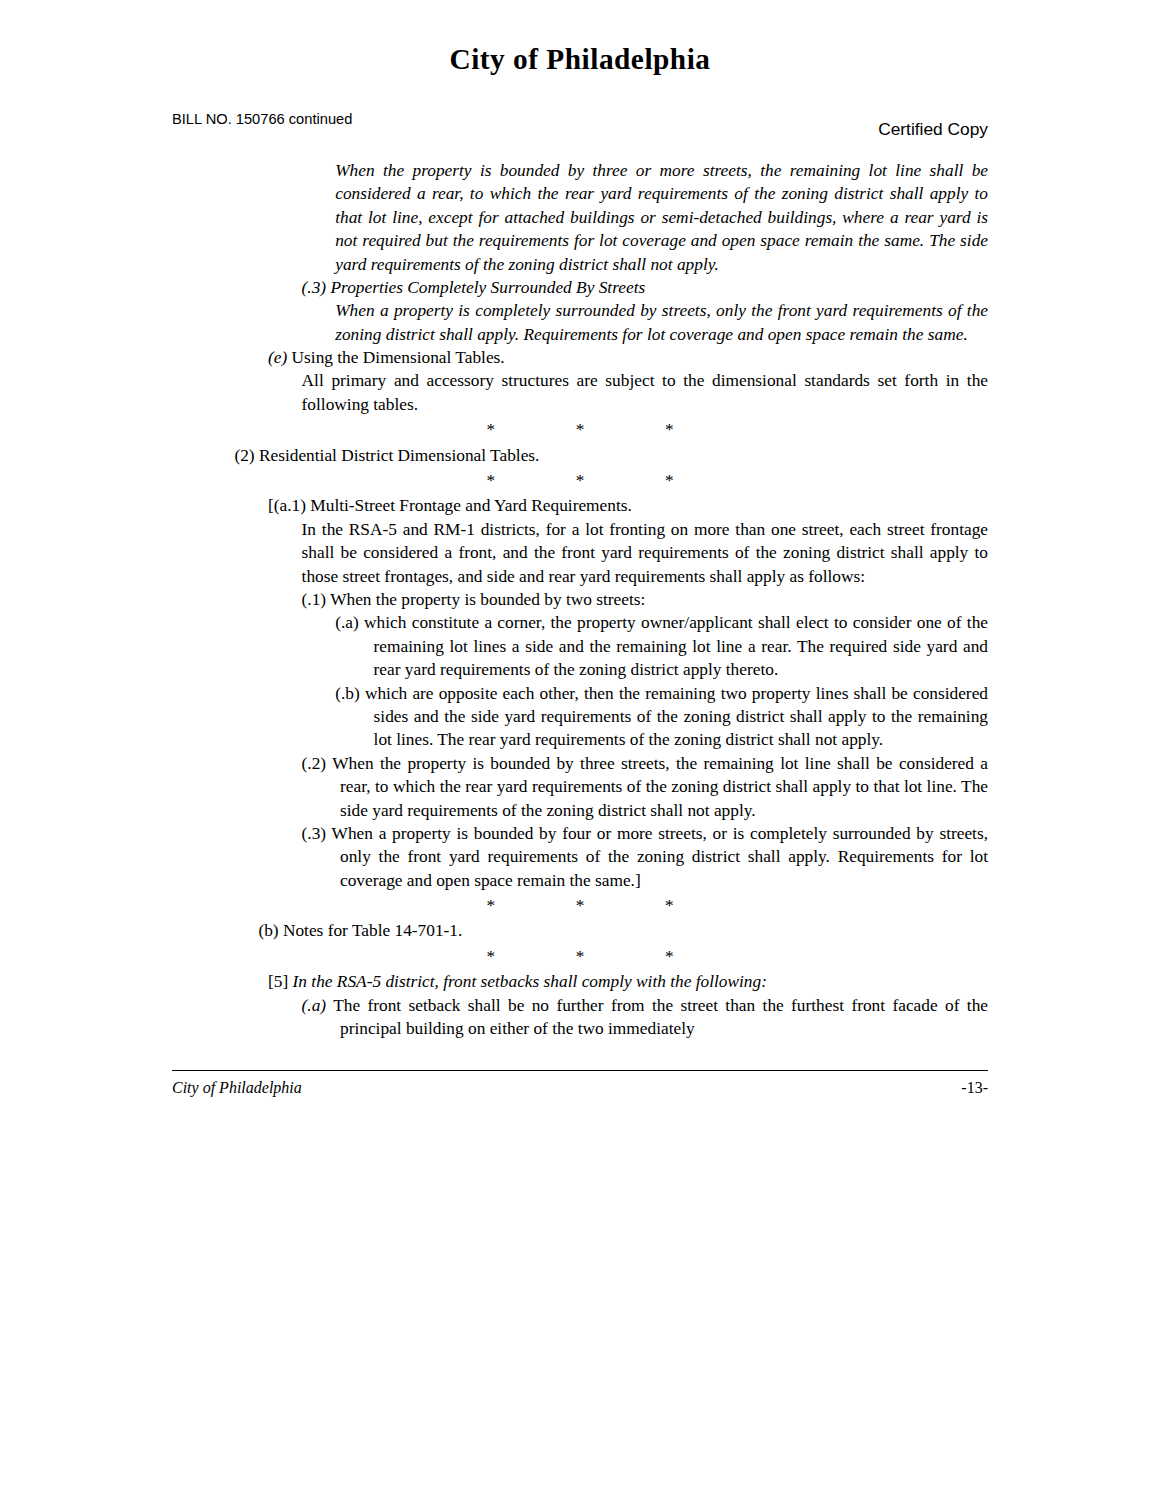City of Philadelphia
BILL NO. 150766 continued
Certified Copy
When the property is bounded by three or more streets, the remaining lot line shall be considered a rear, to which the rear yard requirements of the zoning district shall apply to that lot line, except for attached buildings or semi-detached buildings, where a rear yard is not required but the requirements for lot coverage and open space remain the same. The side yard requirements of the zoning district shall not apply.
(.3) Properties Completely Surrounded By Streets
When a property is completely surrounded by streets, only the front yard requirements of the zoning district shall apply. Requirements for lot coverage and open space remain the same.
(e) Using the Dimensional Tables.
All primary and accessory structures are subject to the dimensional standards set forth in the following tables.
* * *
(2) Residential District Dimensional Tables.
* * *
[(a.1) Multi-Street Frontage and Yard Requirements.
In the RSA-5 and RM-1 districts, for a lot fronting on more than one street, each street frontage shall be considered a front, and the front yard requirements of the zoning district shall apply to those street frontages, and side and rear yard requirements shall apply as follows:
(.1) When the property is bounded by two streets:
(.a) which constitute a corner, the property owner/applicant shall elect to consider one of the remaining lot lines a side and the remaining lot line a rear. The required side yard and rear yard requirements of the zoning district apply thereto.
(.b) which are opposite each other, then the remaining two property lines shall be considered sides and the side yard requirements of the zoning district shall apply to the remaining lot lines. The rear yard requirements of the zoning district shall not apply.
(.2) When the property is bounded by three streets, the remaining lot line shall be considered a rear, to which the rear yard requirements of the zoning district shall apply to that lot line. The side yard requirements of the zoning district shall not apply.
(.3) When a property is bounded by four or more streets, or is completely surrounded by streets, only the front yard requirements of the zoning district shall apply. Requirements for lot coverage and open space remain the same.]
* * *
(b) Notes for Table 14-701-1.
* * *
[5] In the RSA-5 district, front setbacks shall comply with the following:
(.a) The front setback shall be no further from the street than the furthest front facade of the principal building on either of the two immediately
City of Philadelphia
-13-